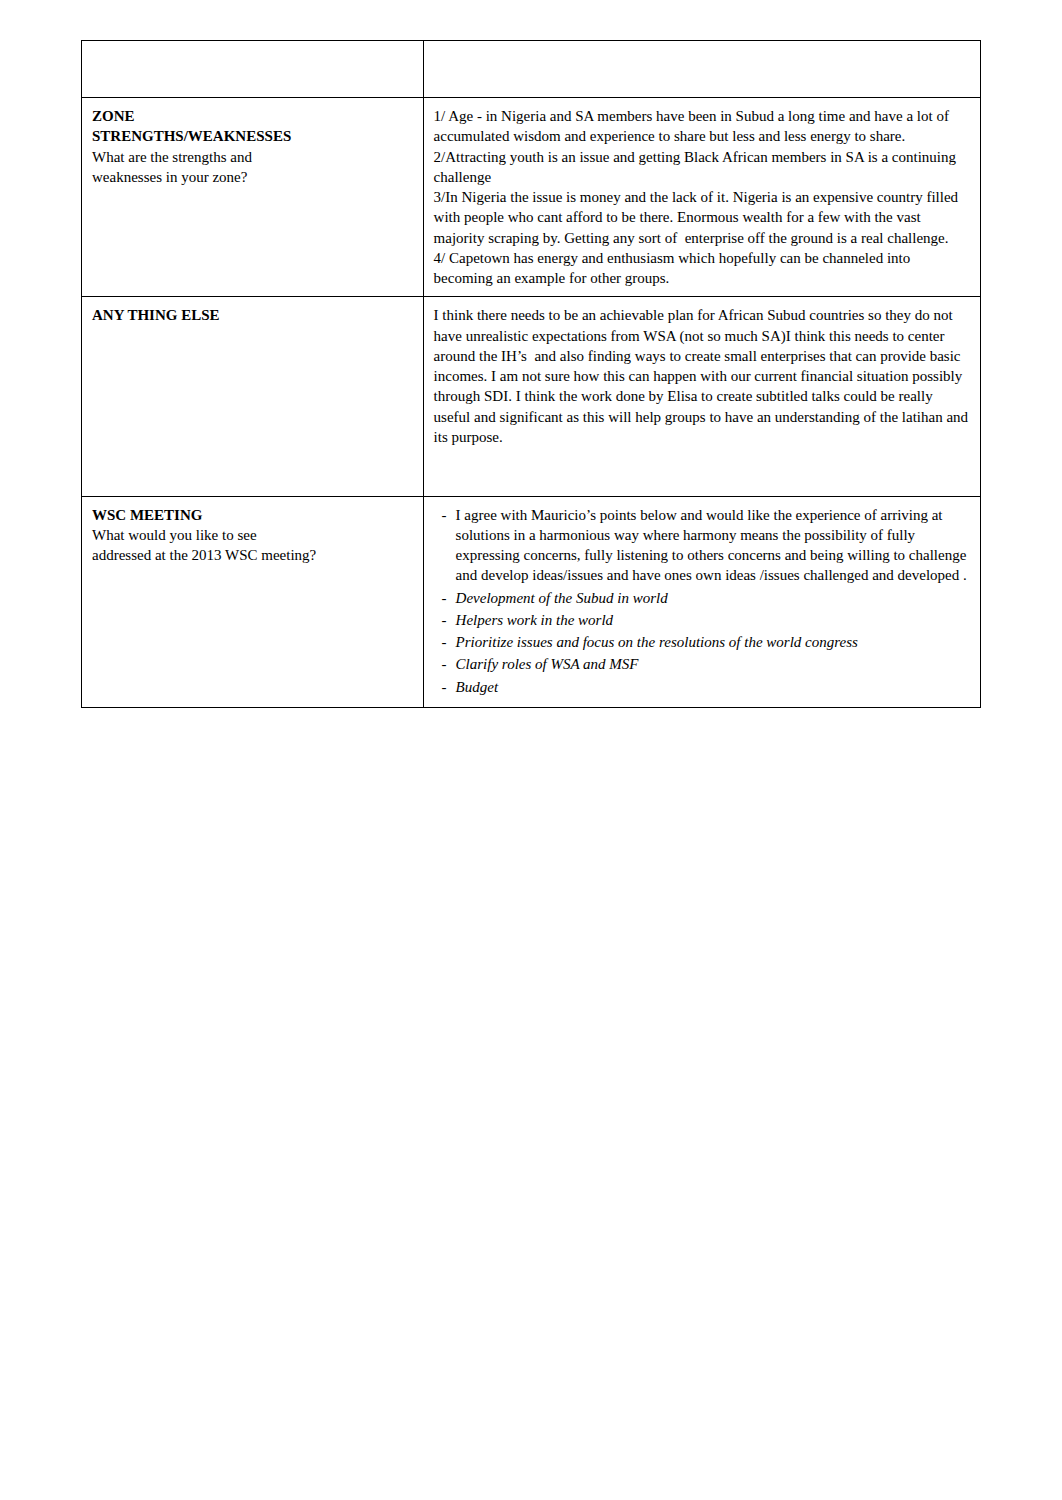| ZONE STRENGTHS/WEAKNESSES What are the strengths and weaknesses in your zone? | 1/ Age - in Nigeria and SA members have been in Subud a long time and have a lot of accumulated wisdom and experience to share but less and less energy to share. 2/Attracting youth is an issue and getting Black African members in SA is a continuing challenge 3/In Nigeria the issue is money and the lack of it. Nigeria is an expensive country filled with people who cant afford to be there. Enormous wealth for a few with the vast majority scraping by. Getting any sort of enterprise off the ground is a real challenge. 4/ Capetown has energy and enthusiasm which hopefully can be channeled into becoming an example for other groups. |
| ANY THING ELSE | I think there needs to be an achievable plan for African Subud countries so they do not have unrealistic expectations from WSA (not so much SA)I think this needs to center around the IH’s and also finding ways to create small enterprises that can provide basic incomes. I am not sure how this can happen with our current financial situation possibly through SDI. I think the work done by Elisa to create subtitled talks could be really useful and significant as this will help groups to have an understanding of the latihan and its purpose. |
| WSC MEETING What would you like to see addressed at the 2013 WSC meeting? | I agree with Mauricio’s points below and would like the experience of arriving at solutions in a harmonious way where harmony means the possibility of fully expressing concerns, fully listening to others concerns and being willing to challenge and develop ideas/issues and have ones own ideas /issues challenged and developed . Development of the Subud in world Helpers work in the world Prioritize issues and focus on the resolutions of the world congress Clarify roles of WSA and MSF Budget |